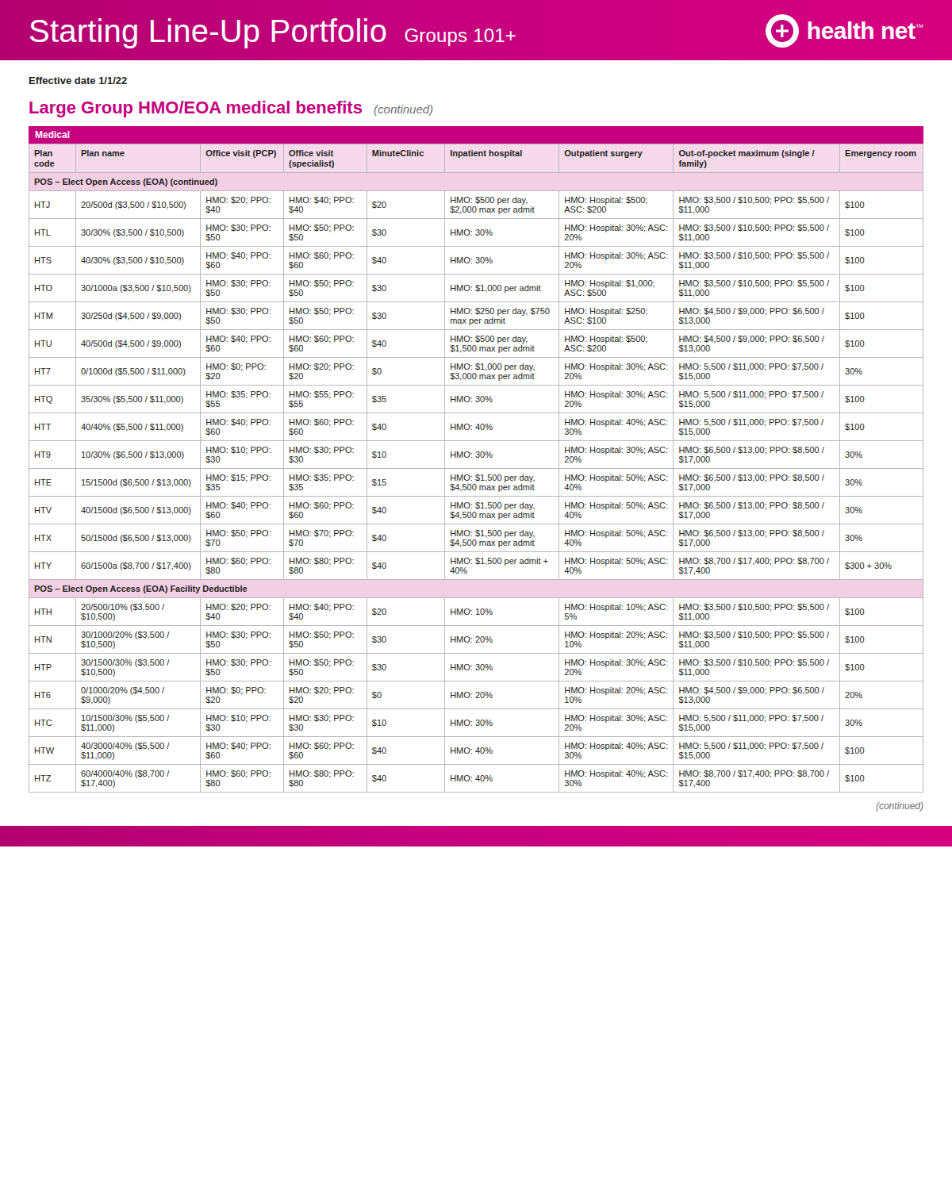Starting Line-Up Portfolio Groups 101+
health net™
Effective date 1/1/22
Large Group HMO/EOA medical benefits (continued)
Medical
| Plan code | Plan name | Office visit (PCP) | Office visit (specialist) | MinuteClinic | Inpatient hospital | Outpatient surgery | Out-of-pocket maximum (single / family) | Emergency room |
| --- | --- | --- | --- | --- | --- | --- | --- | --- |
| POS – Elect Open Access (EOA) (continued) |
| HTJ | 20/500d ($3,500 / $10,500) | HMO: $20; PPO: $40 | HMO: $40; PPO: $40 | $20 | HMO: $500 per day, $2,000 max per admit | HMO: Hospital: $500; ASC: $200 | HMO: $3,500 / $10,500; PPO: $5,500 / $11,000 | $100 |
| HTL | 30/30% ($3,500 / $10,500) | HMO: $30; PPO: $50 | HMO: $50; PPO: $50 | $30 | HMO: 30% | HMO: Hospital: 30%; ASC: 20% | HMO: $3,500 / $10,500; PPO: $5,500 / $11,000 | $100 |
| HTS | 40/30% ($3,500 / $10,500) | HMO: $40; PPO: $60 | HMO: $60; PPO: $60 | $40 | HMO: 30% | HMO: Hospital: 30%; ASC: 20% | HMO: $3,500 / $10,500; PPO: $5,500 / $11,000 | $100 |
| HTO | 30/1000a ($3,500 / $10,500) | HMO: $30; PPO: $50 | HMO: $50; PPO: $50 | $30 | HMO: $1,000 per admit | HMO: Hospital: $1,000; ASC: $500 | HMO: $3,500 / $10,500; PPO: $5,500 / $11,000 | $100 |
| HTM | 30/250d ($4,500 / $9,000) | HMO: $30; PPO: $50 | HMO: $50; PPO: $50 | $30 | HMO: $250 per day, $750 max per admit | HMO: Hospital: $250; ASC: $100 | HMO: $4,500 / $9,000; PPO: $6,500 / $13,000 | $100 |
| HTU | 40/500d ($4,500 / $9,000) | HMO: $40; PPO: $60 | HMO: $60; PPO: $60 | $40 | HMO: $500 per day, $1,500 max per admit | HMO: Hospital: $500; ASC: $200 | HMO: $4,500 / $9,000; PPO: $6,500 / $13,000 | $100 |
| HT7 | 0/1000d ($5,500 / $11,000) | HMO: $0; PPO: $20 | HMO: $20; PPO: $20 | $0 | HMO: $1,000 per day, $3,000 max per admit | HMO: Hospital: 30%; ASC: 20% | HMO: 5,500 / $11,000; PPO: $7,500 / $15,000 | 30% |
| HTQ | 35/30% ($5,500 / $11,000) | HMO: $35; PPO: $55 | HMO: $55; PPO: $55 | $35 | HMO: 30% | HMO: Hospital: 30%; ASC: 20% | HMO: 5,500 / $11,000; PPO: $7,500 / $15,000 | $100 |
| HTT | 40/40% ($5,500 / $11,000) | HMO: $40; PPO: $60 | HMO: $60; PPO: $60 | $40 | HMO: 40% | HMO: Hospital: 40%; ASC: 30% | HMO: 5,500 / $11,000; PPO: $7,500 / $15,000 | $100 |
| HT9 | 10/30% ($6,500 / $13,000) | HMO: $10; PPO: $30 | HMO: $30; PPO: $30 | $10 | HMO: 30% | HMO: Hospital: 30%; ASC: 20% | HMO: $6,500 / $13,00; PPO: $8,500 / $17,000 | 30% |
| HTE | 15/1500d ($6,500 / $13,000) | HMO: $15; PPO: $35 | HMO: $35; PPO: $35 | $15 | HMO: $1,500 per day, $4,500 max per admit | HMO: Hospital: 50%; ASC: 40% | HMO: $6,500 / $13,00; PPO: $8,500 / $17,000 | 30% |
| HTV | 40/1500d ($6,500 / $13,000) | HMO: $40; PPO: $60 | HMO: $60; PPO: $60 | $40 | HMO: $1,500 per day, $4,500 max per admit | HMO: Hospital: 50%; ASC: 40% | HMO: $6,500 / $13,00; PPO: $8,500 / $17,000 | 30% |
| HTX | 50/1500d ($6,500 / $13,000) | HMO: $50; PPO: $70 | HMO: $70; PPO: $70 | $40 | HMO: $1,500 per day, $4,500 max per admit | HMO: Hospital: 50%; ASC: 40% | HMO: $6,500 / $13,00; PPO: $8,500 / $17,000 | 30% |
| HTY | 60/1500a ($8,700 / $17,400) | HMO: $60; PPO: $80 | HMO: $80; PPO: $80 | $40 | HMO: $1,500 per admit + 40% | HMO: Hospital: 50%; ASC: 40% | HMO: $8,700 / $17,400; PPO: $8,700 / $17,400 | $300 + 30% |
| POS – Elect Open Access (EOA) Facility Deductible |
| HTH | 20/500/10% ($3,500 / $10,500) | HMO: $20; PPO: $40 | HMO: $40; PPO: $40 | $20 | HMO: 10% | HMO: Hospital: 10%; ASC: 5% | HMO: $3,500 / $10,500; PPO: $5,500 / $11,000 | $100 |
| HTN | 30/1000/20% ($3,500 / $10,500) | HMO: $30; PPO: $50 | HMO: $50; PPO: $50 | $30 | HMO: 20% | HMO: Hospital: 20%; ASC: 10% | HMO: $3,500 / $10,500; PPO: $5,500 / $11,000 | $100 |
| HTP | 30/1500/30% ($3,500 / $10,500) | HMO: $30; PPO: $50 | HMO: $50; PPO: $50 | $30 | HMO: 30% | HMO: Hospital: 30%; ASC: 20% | HMO: $3,500 / $10,500; PPO: $5,500 / $11,000 | $100 |
| HT6 | 0/1000/20% ($4,500 / $9,000) | HMO: $0; PPO: $20 | HMO: $20; PPO: $20 | $0 | HMO: 20% | HMO: Hospital: 20%; ASC: 10% | HMO: $4,500 / $9,000; PPO: $6,500 / $13,000 | 20% |
| HTC | 10/1500/30% ($5,500 / $11,000) | HMO: $10; PPO: $30 | HMO: $30; PPO: $30 | $10 | HMO: 30% | HMO: Hospital: 30%; ASC: 20% | HMO: 5,500 / $11,000; PPO: $7,500 / $15,000 | 30% |
| HTW | 40/3000/40% ($5,500 / $11,000) | HMO: $40; PPO: $60 | HMO: $60; PPO: $60 | $40 | HMO: 40% | HMO: Hospital: 40%; ASC: 30% | HMO: 5,500 / $11,000; PPO: $7,500 / $15,000 | $100 |
| HTZ | 60/4000/40% ($8,700 / $17,400) | HMO: $60; PPO: $80 | HMO: $80; PPO: $80 | $40 | HMO: 40% | HMO: Hospital: 40%; ASC: 30% | HMO: $8,700 / $17,400; PPO: $8,700 / $17,400 | $100 |
(continued)